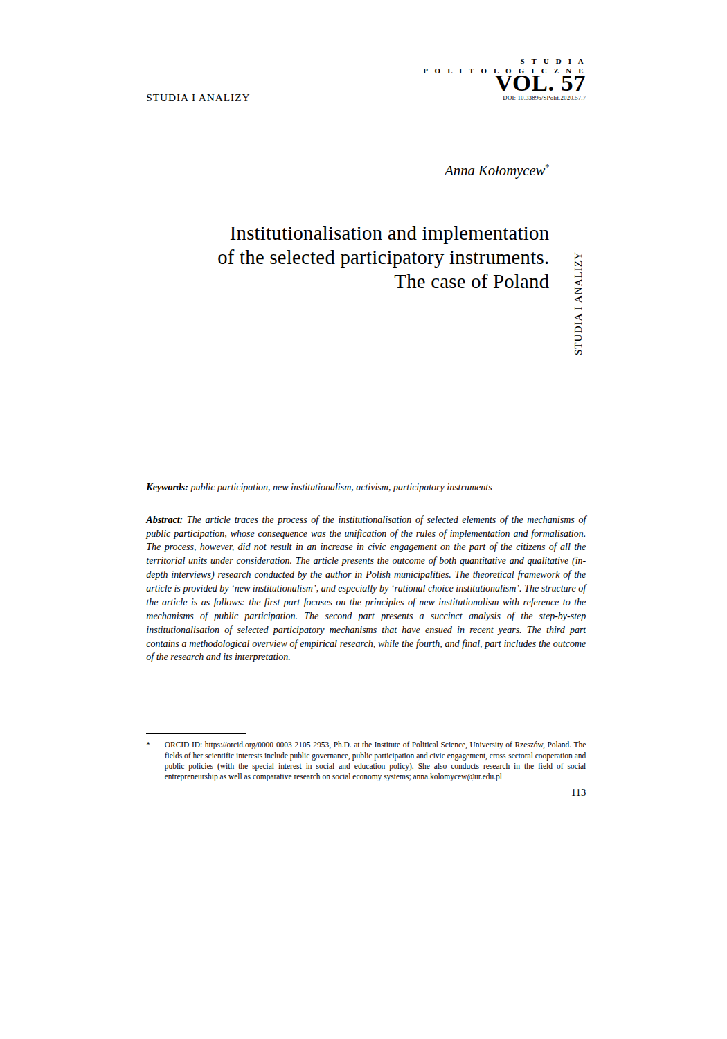STUDIA I ANALIZY
S T U D I A P O L I T O L O G I C Z N E VOL. 57 DOI: 10.33896/SPolit.2020.57.7
STUDIA I ANALIZY
Anna Kołomycew*
Institutionalisation and implementation
of the selected participatory instruments.
The case of Poland
Keywords: public participation, new institutionalism, activism, participatory instruments
Abstract: The article traces the process of the institutionalisation of selected elements of the mechanisms of public participation, whose consequence was the unification of the rules of implementation and formalisation. The process, however, did not result in an increase in civic engagement on the part of the citizens of all the territorial units under consideration. The article presents the outcome of both quantitative and qualitative (in-depth interviews) research conducted by the author in Polish municipalities. The theoretical framework of the article is provided by ‘new institutionalism’, and especially by ‘rational choice institutionalism’. The structure of the article is as follows: the first part focuses on the principles of new institutionalism with reference to the mechanisms of public participation. The second part presents a succinct analysis of the step-by-step institutionalisation of selected participatory mechanisms that have ensued in recent years. The third part contains a methodological overview of empirical research, while the fourth, and final, part includes the outcome of the research and its interpretation.
*
ORCID ID: https://orcid.org/0000-0003-2105-2953, Ph.D. at the Institute of Political Science, University of Rzeszów, Poland. The fields of her scientific interests include public governance, public participation and civic engagement, cross-sectoral cooperation and public policies (with the special interest in social and education policy). She also conducts research in the field of social entrepreneurship as well as comparative research on social economy systems; anna.kolomycew@ur.edu.pl
113